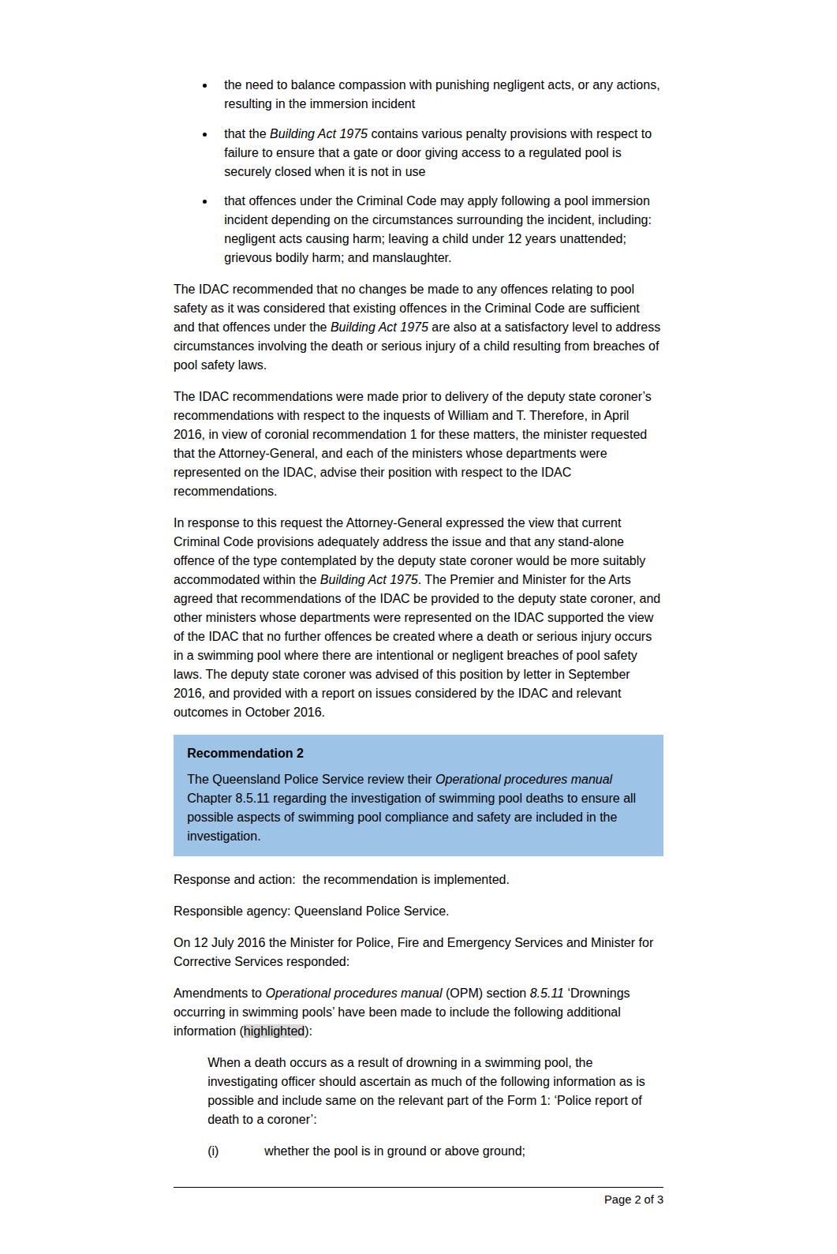the need to balance compassion with punishing negligent acts, or any actions, resulting in the immersion incident
that the Building Act 1975 contains various penalty provisions with respect to failure to ensure that a gate or door giving access to a regulated pool is securely closed when it is not in use
that offences under the Criminal Code may apply following a pool immersion incident depending on the circumstances surrounding the incident, including: negligent acts causing harm; leaving a child under 12 years unattended; grievous bodily harm; and manslaughter.
The IDAC recommended that no changes be made to any offences relating to pool safety as it was considered that existing offences in the Criminal Code are sufficient and that offences under the Building Act 1975 are also at a satisfactory level to address circumstances involving the death or serious injury of a child resulting from breaches of pool safety laws.
The IDAC recommendations were made prior to delivery of the deputy state coroner’s recommendations with respect to the inquests of William and T. Therefore, in April 2016, in view of coronial recommendation 1 for these matters, the minister requested that the Attorney-General, and each of the ministers whose departments were represented on the IDAC, advise their position with respect to the IDAC recommendations.
In response to this request the Attorney-General expressed the view that current Criminal Code provisions adequately address the issue and that any stand-alone offence of the type contemplated by the deputy state coroner would be more suitably accommodated within the Building Act 1975. The Premier and Minister for the Arts agreed that recommendations of the IDAC be provided to the deputy state coroner, and other ministers whose departments were represented on the IDAC supported the view of the IDAC that no further offences be created where a death or serious injury occurs in a swimming pool where there are intentional or negligent breaches of pool safety laws. The deputy state coroner was advised of this position by letter in September 2016, and provided with a report on issues considered by the IDAC and relevant outcomes in October 2016.
Recommendation 2
The Queensland Police Service review their Operational procedures manual Chapter 8.5.11 regarding the investigation of swimming pool deaths to ensure all possible aspects of swimming pool compliance and safety are included in the investigation.
Response and action: the recommendation is implemented.
Responsible agency: Queensland Police Service.
On 12 July 2016 the Minister for Police, Fire and Emergency Services and Minister for Corrective Services responded:
Amendments to Operational procedures manual (OPM) section 8.5.11 ‘Drownings occurring in swimming pools’ have been made to include the following additional information (highlighted):
When a death occurs as a result of drowning in a swimming pool, the investigating officer should ascertain as much of the following information as is possible and include same on the relevant part of the Form 1: ‘Police report of death to a coroner’:
(i) whether the pool is in ground or above ground;
Page 2 of 3